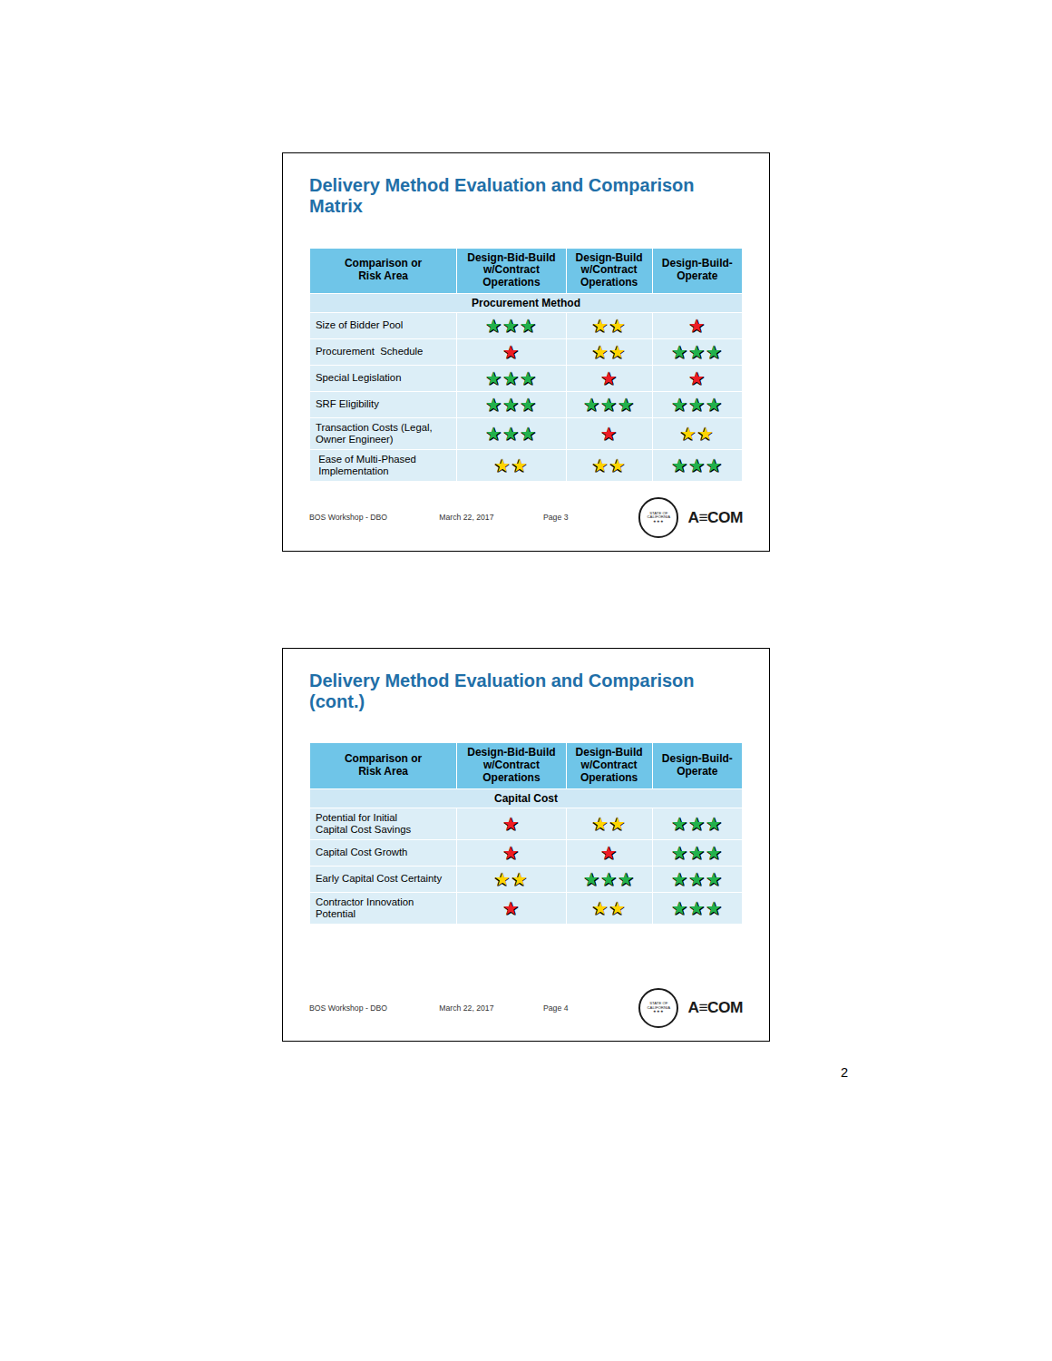Delivery Method Evaluation and Comparison Matrix
| Comparison or Risk Area | Design-Bid-Build w/Contract Operations | Design-Build w/Contract Operations | Design-Build- Operate |
| --- | --- | --- | --- |
| Procurement Method |
| Size of Bidder Pool | ★ ★ ★ | ★ ★ | ★ |
| Procurement Schedule | ★ | ★ ★ | ★ ★ ★ |
| Special Legislation | ★ ★ ★ | ★ | ★ |
| SRF Eligibility | ★ ★ ★ | ★ ★ ★ | ★ ★ ★ |
| Transaction Costs (Legal, Owner Engineer) | ★ ★ ★ | ★ | ★ ★ |
| Ease of Multi-Phased Implementation | ★ ★ | ★ ★ | ★ ★ ★ |
BOS Workshop - DBO
March 22, 2017
Page 3
STATE OF
CALIFORNIA
★★★
A≡COM
Delivery Method Evaluation and Comparison (cont.)
| Comparison or Risk Area | Design-Bid-Build w/Contract Operations | Design-Build w/Contract Operations | Design-Build- Operate |
| --- | --- | --- | --- |
| Capital Cost |
| Potential for Initial Capital Cost Savings | ★ | ★ ★ | ★ ★ ★ |
| Capital Cost Growth | ★ | ★ | ★ ★ ★ |
| Early Capital Cost Certainty | ★ ★ | ★ ★ ★ | ★ ★ ★ |
| Contractor Innovation Potential | ★ | ★ ★ | ★ ★ ★ |
BOS Workshop - DBO
March 22, 2017
Page 4
STATE OF
CALIFORNIA
★★★
A≡COM
2